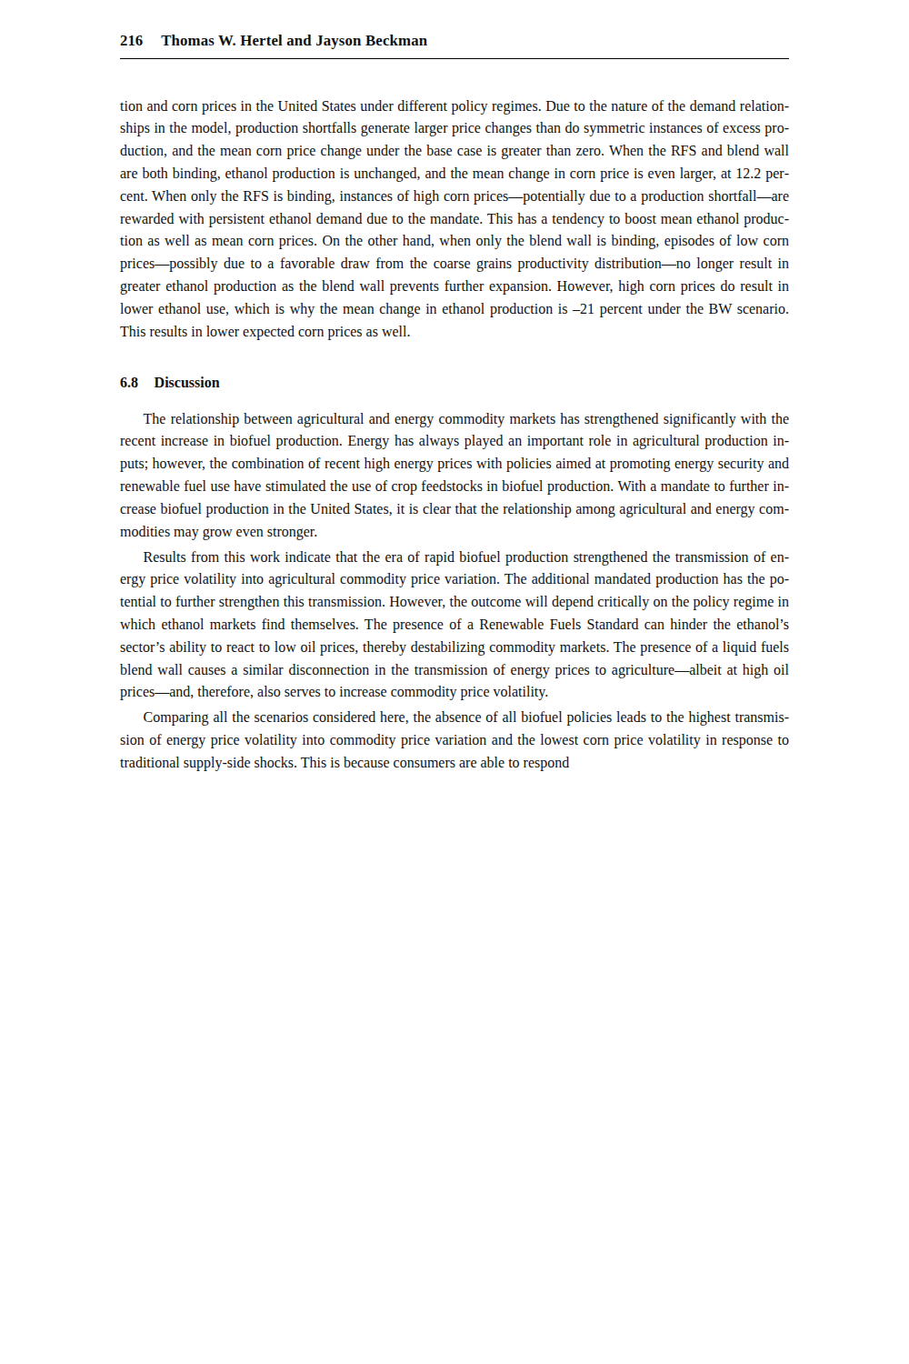216 Thomas W. Hertel and Jayson Beckman
tion and corn prices in the United States under different policy regimes. Due to the nature of the demand relationships in the model, production shortfalls generate larger price changes than do symmetric instances of excess production, and the mean corn price change under the base case is greater than zero. When the RFS and blend wall are both binding, ethanol production is unchanged, and the mean change in corn price is even larger, at 12.2 percent. When only the RFS is binding, instances of high corn prices—potentially due to a production shortfall—are rewarded with persistent ethanol demand due to the mandate. This has a tendency to boost mean ethanol production as well as mean corn prices. On the other hand, when only the blend wall is binding, episodes of low corn prices—possibly due to a favorable draw from the coarse grains productivity distribution—no longer result in greater ethanol production as the blend wall prevents further expansion. However, high corn prices do result in lower ethanol use, which is why the mean change in ethanol production is –21 percent under the BW scenario. This results in lower expected corn prices as well.
6.8 Discussion
The relationship between agricultural and energy commodity markets has strengthened significantly with the recent increase in biofuel production. Energy has always played an important role in agricultural production inputs; however, the combination of recent high energy prices with policies aimed at promoting energy security and renewable fuel use have stimulated the use of crop feedstocks in biofuel production. With a mandate to further increase biofuel production in the United States, it is clear that the relationship among agricultural and energy commodities may grow even stronger.
Results from this work indicate that the era of rapid biofuel production strengthened the transmission of energy price volatility into agricultural commodity price variation. The additional mandated production has the potential to further strengthen this transmission. However, the outcome will depend critically on the policy regime in which ethanol markets find themselves. The presence of a Renewable Fuels Standard can hinder the ethanol’s sector’s ability to react to low oil prices, thereby destabilizing commodity markets. The presence of a liquid fuels blend wall causes a similar disconnection in the transmission of energy prices to agriculture—albeit at high oil prices—and, therefore, also serves to increase commodity price volatility.
Comparing all the scenarios considered here, the absence of all biofuel policies leads to the highest transmission of energy price volatility into commodity price variation and the lowest corn price volatility in response to traditional supply-side shocks. This is because consumers are able to respond